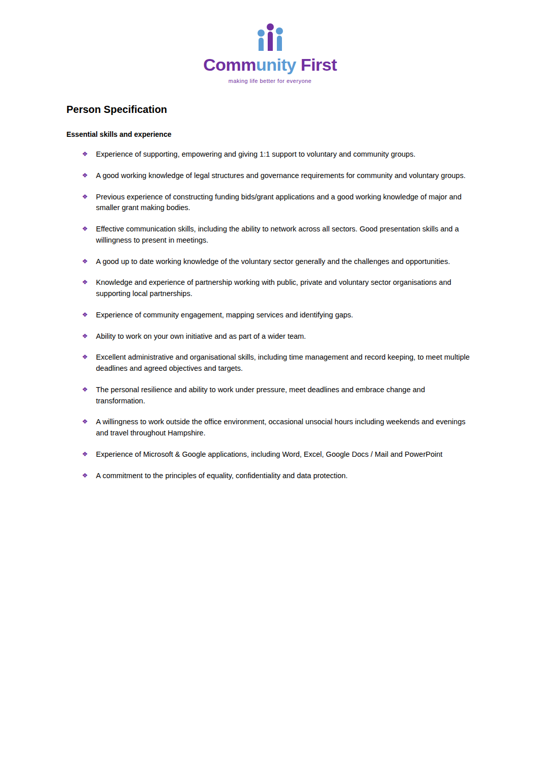Comm unity First
making life better for everyone
Person Specification
Essential skills and experience
Experience of supporting, empowering and giving 1:1 support to voluntary and community groups.
A good working knowledge of legal structures and governance requirements for community and voluntary groups.
Previous experience of constructing funding bids/grant applications and a good working knowledge of major and smaller grant making bodies.
Effective communication skills, including the ability to network across all sectors. Good presentation skills and a willingness to present in meetings.
A good up to date working knowledge of the voluntary sector generally and the challenges and opportunities.
Knowledge and experience of partnership working with public, private and voluntary sector organisations and supporting local partnerships.
Experience of community engagement, mapping services and identifying gaps.
Ability to work on your own initiative and as part of a wider team.
Excellent administrative and organisational skills, including time management and record keeping, to meet multiple deadlines and agreed objectives and targets.
The personal resilience and ability to work under pressure, meet deadlines and embrace change and transformation.
A willingness to work outside the office environment, occasional unsocial hours including weekends and evenings and travel throughout Hampshire.
Experience of Microsoft & Google applications, including Word, Excel, Google Docs / Mail and PowerPoint
A commitment to the principles of equality, confidentiality and data protection.